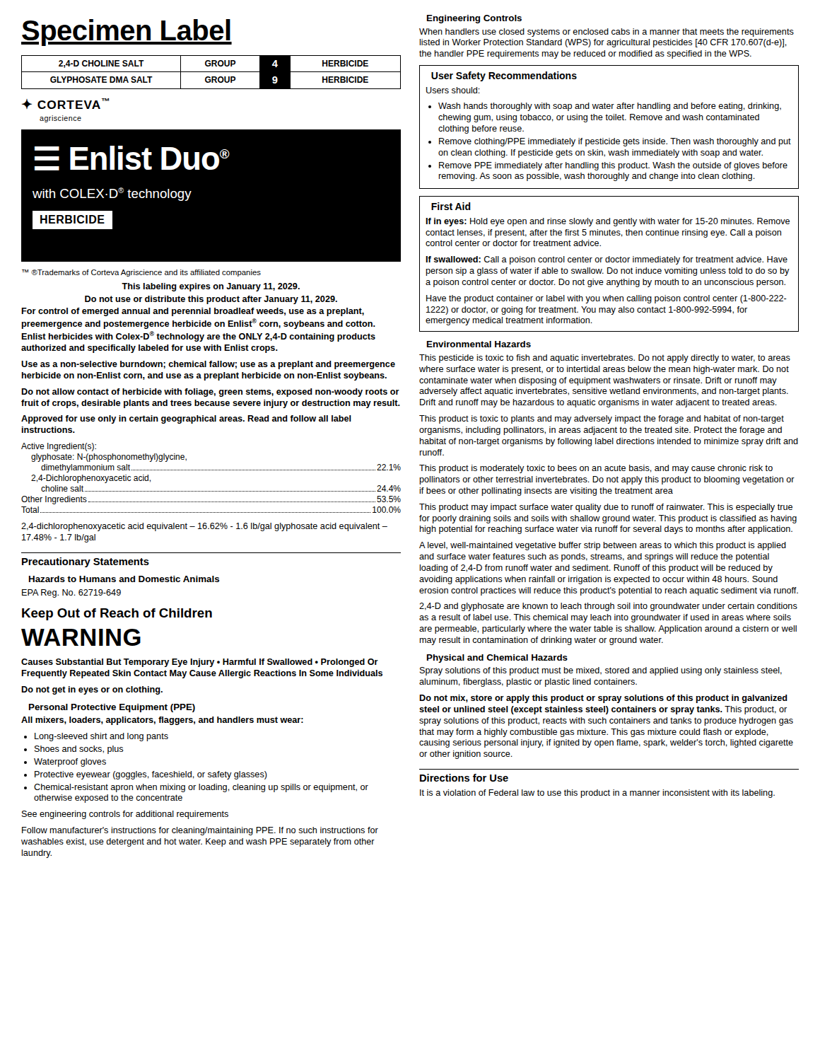Specimen Label
| 2,4-D CHOLINE SALT | GROUP | 4 | HERBICIDE |
| GLYPHOSATE DMA SALT | GROUP | 9 | HERBICIDE |
✦ CORTEVA™
agriscience
☰ Enlist Duo®
with COLEX·D® technology
HERBICIDE
™ ®Trademarks of Corteva Agriscience and its affiliated companies
This labeling expires on January 11, 2029.
Do not use or distribute this product after January 11, 2029.
For control of emerged annual and perennial broadleaf weeds, use as a preplant, preemergence and postemergence herbicide on Enlist® corn, soybeans and cotton. Enlist herbicides with Colex-D® technology are the ONLY 2,4-D containing products authorized and specifically labeled for use with Enlist crops.
Use as a non-selective burndown; chemical fallow; use as a preplant and preemergence herbicide on non-Enlist corn, and use as a preplant herbicide on non-Enlist soybeans.
Do not allow contact of herbicide with foliage, green stems, exposed non-woody roots or fruit of crops, desirable plants and trees because severe injury or destruction may result.
Approved for use only in certain geographical areas. Read and follow all label instructions.
Active Ingredient(s):
glyphosate: N-(phosphonomethyl)glycine,
dimethylammonium salt 22.1%
2,4-Dichlorophenoxyacetic acid,
choline salt 24.4%
Other Ingredients 53.5%
Total 100.0%
2,4-dichlorophenoxyacetic acid equivalent – 16.62% - 1.6 lb/gal glyphosate acid equivalent – 17.48% - 1.7 lb/gal
Precautionary Statements
Hazards to Humans and Domestic Animals
EPA Reg. No. 62719-649
Keep Out of Reach of Children
WARNING
Causes Substantial But Temporary Eye Injury • Harmful If Swallowed • Prolonged Or Frequently Repeated Skin Contact May Cause Allergic Reactions In Some Individuals
Do not get in eyes or on clothing.
Personal Protective Equipment (PPE)
All mixers, loaders, applicators, flaggers, and handlers must wear:
Long-sleeved shirt and long pants
Shoes and socks, plus
Waterproof gloves
Protective eyewear (goggles, faceshield, or safety glasses)
Chemical-resistant apron when mixing or loading, cleaning up spills or equipment, or otherwise exposed to the concentrate
See engineering controls for additional requirements
Follow manufacturer's instructions for cleaning/maintaining PPE. If no such instructions for washables exist, use detergent and hot water. Keep and wash PPE separately from other laundry.
Engineering Controls
When handlers use closed systems or enclosed cabs in a manner that meets the requirements listed in Worker Protection Standard (WPS) for agricultural pesticides [40 CFR 170.607(d-e)], the handler PPE requirements may be reduced or modified as specified in the WPS.
User Safety Recommendations
Users should:
Wash hands thoroughly with soap and water after handling and before eating, drinking, chewing gum, using tobacco, or using the toilet. Remove and wash contaminated clothing before reuse.
Remove clothing/PPE immediately if pesticide gets inside. Then wash thoroughly and put on clean clothing. If pesticide gets on skin, wash immediately with soap and water.
Remove PPE immediately after handling this product. Wash the outside of gloves before removing. As soon as possible, wash thoroughly and change into clean clothing.
First Aid
If in eyes: Hold eye open and rinse slowly and gently with water for 15-20 minutes. Remove contact lenses, if present, after the first 5 minutes, then continue rinsing eye. Call a poison control center or doctor for treatment advice.
If swallowed: Call a poison control center or doctor immediately for treatment advice. Have person sip a glass of water if able to swallow. Do not induce vomiting unless told to do so by a poison control center or doctor. Do not give anything by mouth to an unconscious person.
Have the product container or label with you when calling poison control center (1-800-222-1222) or doctor, or going for treatment. You may also contact 1-800-992-5994, for emergency medical treatment information.
Environmental Hazards
This pesticide is toxic to fish and aquatic invertebrates. Do not apply directly to water, to areas where surface water is present, or to intertidal areas below the mean high-water mark. Do not contaminate water when disposing of equipment washwaters or rinsate. Drift or runoff may adversely affect aquatic invertebrates, sensitive wetland environments, and non-target plants. Drift and runoff may be hazardous to aquatic organisms in water adjacent to treated areas.
This product is toxic to plants and may adversely impact the forage and habitat of non-target organisms, including pollinators, in areas adjacent to the treated site. Protect the forage and habitat of non-target organisms by following label directions intended to minimize spray drift and runoff.
This product is moderately toxic to bees on an acute basis, and may cause chronic risk to pollinators or other terrestrial invertebrates. Do not apply this product to blooming vegetation or if bees or other pollinating insects are visiting the treatment area
This product may impact surface water quality due to runoff of rainwater. This is especially true for poorly draining soils and soils with shallow ground water. This product is classified as having high potential for reaching surface water via runoff for several days to months after application.
A level, well-maintained vegetative buffer strip between areas to which this product is applied and surface water features such as ponds, streams, and springs will reduce the potential loading of 2,4-D from runoff water and sediment. Runoff of this product will be reduced by avoiding applications when rainfall or irrigation is expected to occur within 48 hours. Sound erosion control practices will reduce this product's potential to reach aquatic sediment via runoff.
2,4-D and glyphosate are known to leach through soil into groundwater under certain conditions as a result of label use. This chemical may leach into groundwater if used in areas where soils are permeable, particularly where the water table is shallow. Application around a cistern or well may result in contamination of drinking water or ground water.
Physical and Chemical Hazards
Spray solutions of this product must be mixed, stored and applied using only stainless steel, aluminum, fiberglass, plastic or plastic lined containers.
Do not mix, store or apply this product or spray solutions of this product in galvanized steel or unlined steel (except stainless steel) containers or spray tanks. This product, or spray solutions of this product, reacts with such containers and tanks to produce hydrogen gas that may form a highly combustible gas mixture. This gas mixture could flash or explode, causing serious personal injury, if ignited by open flame, spark, welder's torch, lighted cigarette or other ignition source.
Directions for Use
It is a violation of Federal law to use this product in a manner inconsistent with its labeling.